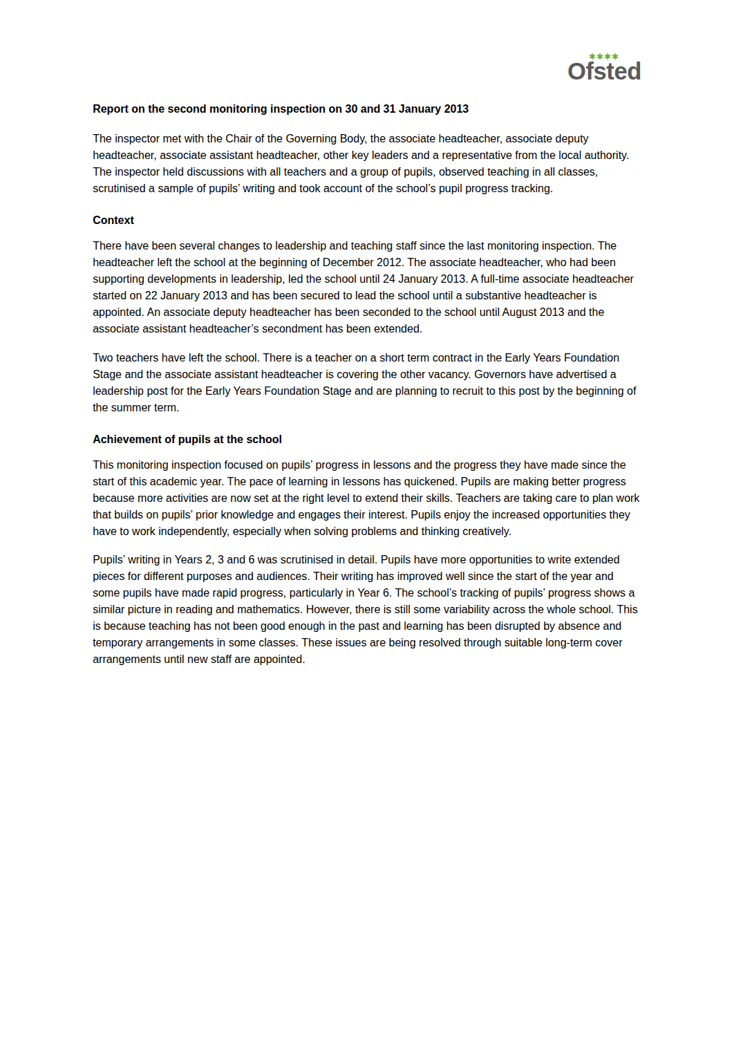✱✱✱✱ Ofsted
Report on the second monitoring inspection on 30 and 31 January 2013
The inspector met with the Chair of the Governing Body, the associate headteacher, associate deputy headteacher, associate assistant headteacher, other key leaders and a representative from the local authority. The inspector held discussions with all teachers and a group of pupils, observed teaching in all classes, scrutinised a sample of pupils’ writing and took account of the school’s pupil progress tracking.
Context
There have been several changes to leadership and teaching staff since the last monitoring inspection. The headteacher left the school at the beginning of December 2012. The associate headteacher, who had been supporting developments in leadership, led the school until 24 January 2013. A full-time associate headteacher started on 22 January 2013 and has been secured to lead the school until a substantive headteacher is appointed. An associate deputy headteacher has been seconded to the school until August 2013 and the associate assistant headteacher’s secondment has been extended.
Two teachers have left the school. There is a teacher on a short term contract in the Early Years Foundation Stage and the associate assistant headteacher is covering the other vacancy. Governors have advertised a leadership post for the Early Years Foundation Stage and are planning to recruit to this post by the beginning of the summer term.
Achievement of pupils at the school
This monitoring inspection focused on pupils’ progress in lessons and the progress they have made since the start of this academic year. The pace of learning in lessons has quickened. Pupils are making better progress because more activities are now set at the right level to extend their skills. Teachers are taking care to plan work that builds on pupils’ prior knowledge and engages their interest. Pupils enjoy the increased opportunities they have to work independently, especially when solving problems and thinking creatively.
Pupils’ writing in Years 2, 3 and 6 was scrutinised in detail. Pupils have more opportunities to write extended pieces for different purposes and audiences. Their writing has improved well since the start of the year and some pupils have made rapid progress, particularly in Year 6. The school’s tracking of pupils’ progress shows a similar picture in reading and mathematics. However, there is still some variability across the whole school. This is because teaching has not been good enough in the past and learning has been disrupted by absence and temporary arrangements in some classes. These issues are being resolved through suitable long-term cover arrangements until new staff are appointed.